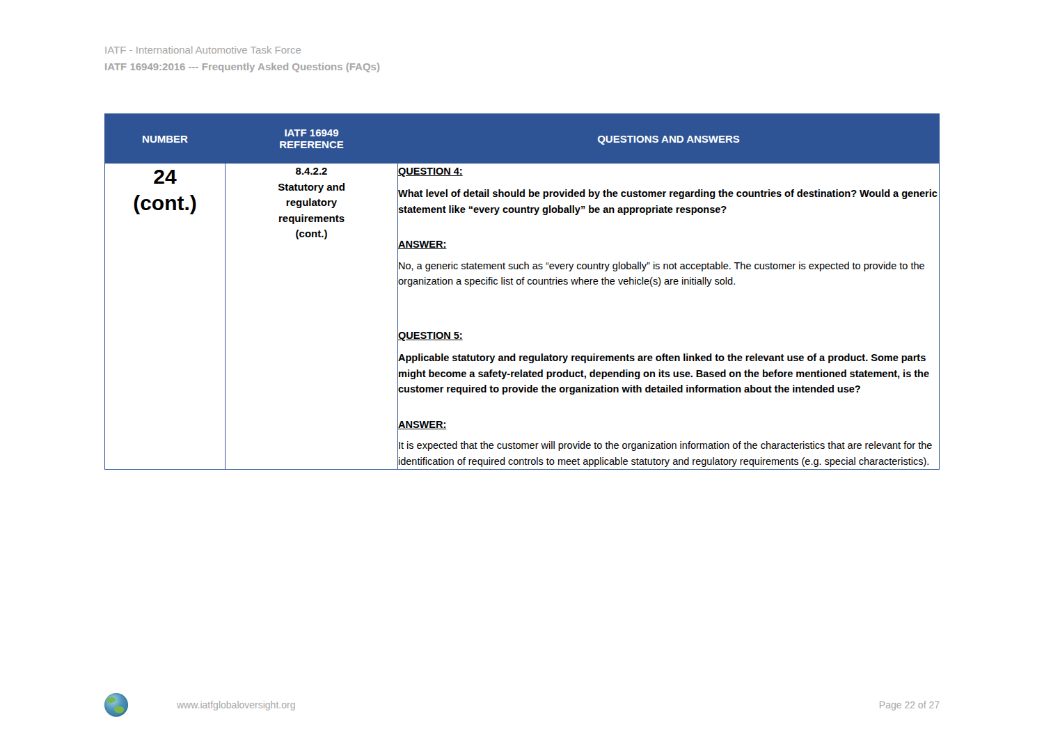IATF - International Automotive Task Force
IATF 16949:2016 --- Frequently Asked Questions (FAQs)
| NUMBER | IATF 16949 REFERENCE | QUESTIONS AND ANSWERS |
| --- | --- | --- |
| 24 (cont.) | 8.4.2.2 Statutory and regulatory requirements (cont.) | QUESTION 4: What level of detail should be provided by the customer regarding the countries of destination? Would a generic statement like “every country globally” be an appropriate response? ANSWER: No, a generic statement such as “every country globally” is not acceptable. The customer is expected to provide to the organization a specific list of countries where the vehicle(s) are initially sold. QUESTION 5: Applicable statutory and regulatory requirements are often linked to the relevant use of a product. Some parts might become a safety-related product, depending on its use. Based on the before mentioned statement, is the customer required to provide the organization with detailed information about the intended use? ANSWER: It is expected that the customer will provide to the organization information of the characteristics that are relevant for the identification of required controls to meet applicable statutory and regulatory requirements (e.g. special characteristics). |
www.iatfglobaloversight.org
Page 22 of 27